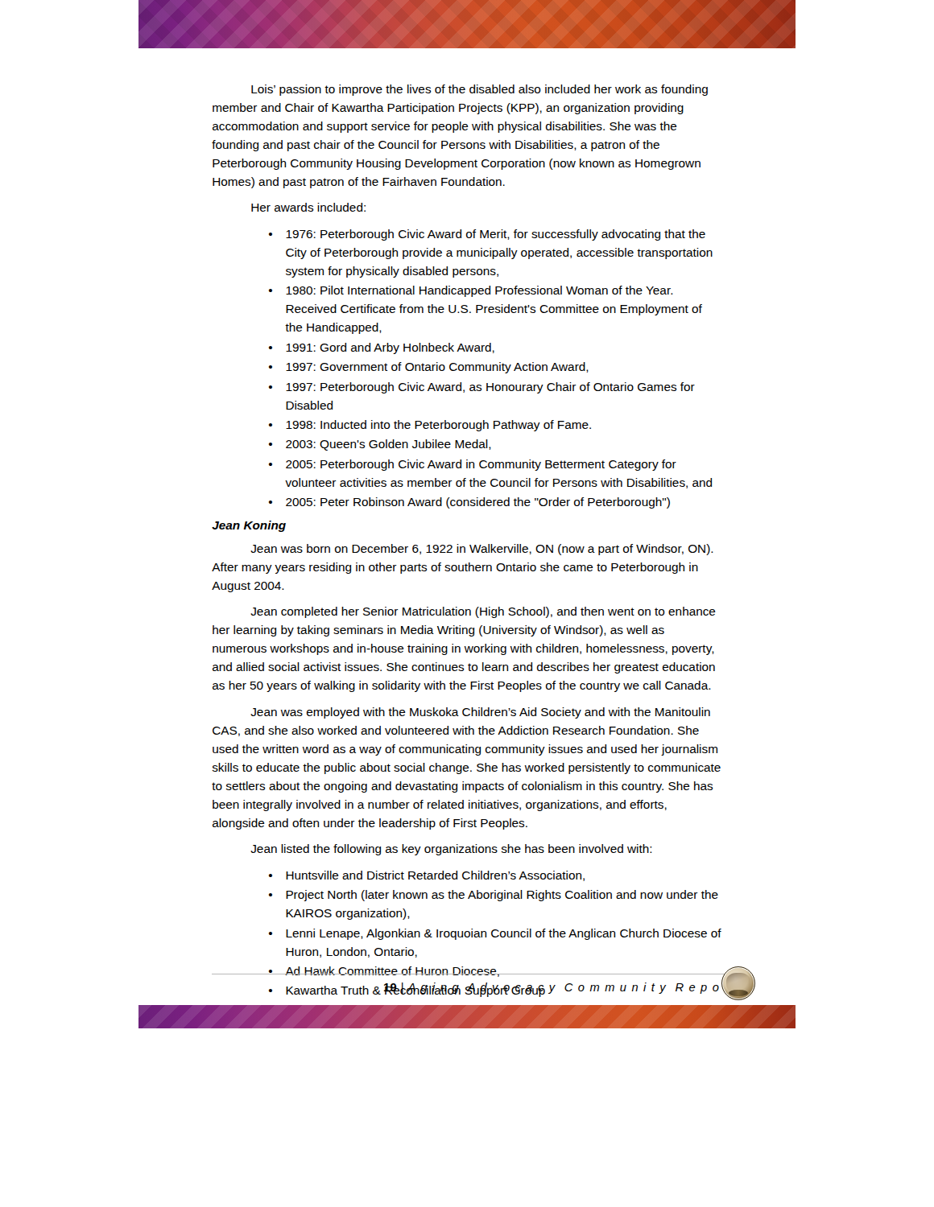Lois’ passion to improve the lives of the disabled also included her work as founding member and Chair of Kawartha Participation Projects (KPP), an organization providing accommodation and support service for people with physical disabilities. She was the founding and past chair of the Council for Persons with Disabilities, a patron of the Peterborough Community Housing Development Corporation (now known as Homegrown Homes) and past patron of the Fairhaven Foundation.
Her awards included:
1976: Peterborough Civic Award of Merit, for successfully advocating that the City of Peterborough provide a municipally operated, accessible transportation system for physically disabled persons,
1980: Pilot International Handicapped Professional Woman of the Year. Received Certificate from the U.S. President's Committee on Employment of the Handicapped,
1991: Gord and Arby Holnbeck Award,
1997: Government of Ontario Community Action Award,
1997: Peterborough Civic Award, as Honourary Chair of Ontario Games for Disabled
1998: Inducted into the Peterborough Pathway of Fame.
2003: Queen's Golden Jubilee Medal,
2005: Peterborough Civic Award in Community Betterment Category for volunteer activities as member of the Council for Persons with Disabilities, and
2005: Peter Robinson Award (considered the "Order of Peterborough")
Jean Koning
Jean was born on December 6, 1922 in Walkerville, ON (now a part of Windsor, ON). After many years residing in other parts of southern Ontario she came to Peterborough in August 2004.
Jean completed her Senior Matriculation (High School), and then went on to enhance her learning by taking seminars in Media Writing (University of Windsor), as well as numerous workshops and in-house training in working with children, homelessness, poverty, and allied social activist issues. She continues to learn and describes her greatest education as her 50 years of walking in solidarity with the First Peoples of the country we call Canada.
Jean was employed with the Muskoka Children’s Aid Society and with the Manitoulin CAS, and she also worked and volunteered with the Addiction Research Foundation. She used the written word as a way of communicating community issues and used her journalism skills to educate the public about social change. She has worked persistently to communicate to settlers about the ongoing and devastating impacts of colonialism in this country. She has been integrally involved in a number of related initiatives, organizations, and efforts, alongside and often under the leadership of First Peoples.
Jean listed the following as key organizations she has been involved with:
Huntsville and District Retarded Children’s Association,
Project North (later known as the Aboriginal Rights Coalition and now under the KAIROS organization),
Lenni Lenape, Algonkian & Iroquoian Council of the Anglican Church Diocese of Huron, London, Ontario,
Ad Hawk Committee of Huron Diocese,
Kawartha Truth & Reconciliation Support Group
19 | A g i n g A d v o c a c y C o m m u n i t y R e p o r t